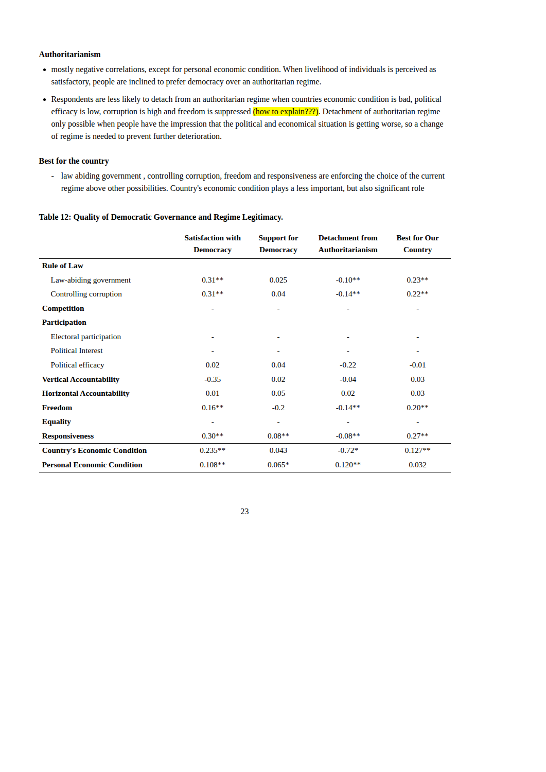Authoritarianism
mostly negative correlations, except for personal economic condition. When livelihood of individuals is perceived as satisfactory, people are inclined to prefer democracy over an authoritarian regime.
Respondents are less likely to detach from an authoritarian regime when countries economic condition is bad, political efficacy is low, corruption is high and freedom is suppressed (how to explain???). Detachment of authoritarian regime only possible when people have the impression that the political and economical situation is getting worse, so a change of regime is needed to prevent further deterioration.
Best for the country
law abiding government , controlling corruption, freedom and responsiveness are enforcing the choice of the current regime above other possibilities. Country's economic condition plays a less important, but also significant role
Table 12: Quality of Democratic Governance and Regime Legitimacy.
| | Satisfaction with Democracy | Support for Democracy | Detachment from Authoritarianism | Best for Our Country |
| --- | --- | --- | --- | --- |
| Rule of Law | | | | |
| Law-abiding government | 0.31** | 0.025 | -0.10** | 0.23** |
| Controlling corruption | 0.31** | 0.04 | -0.14** | 0.22** |
| Competition | - | - | - | - |
| Participation | | | | |
| Electoral participation | - | - | - | - |
| Political Interest | - | - | - | - |
| Political efficacy | 0.02 | 0.04 | -0.22 | -0.01 |
| Vertical Accountability | -0.35 | 0.02 | -0.04 | 0.03 |
| Horizontal Accountability | 0.01 | 0.05 | 0.02 | 0.03 |
| Freedom | 0.16** | -0.2 | -0.14** | 0.20** |
| Equality | - | - | - | - |
| Responsiveness | 0.30** | 0.08** | -0.08** | 0.27** |
| Country's Economic Condition | 0.235** | 0.043 | -0.72* | 0.127** |
| Personal Economic Condition | 0.108** | 0.065* | 0.120** | 0.032 |
23